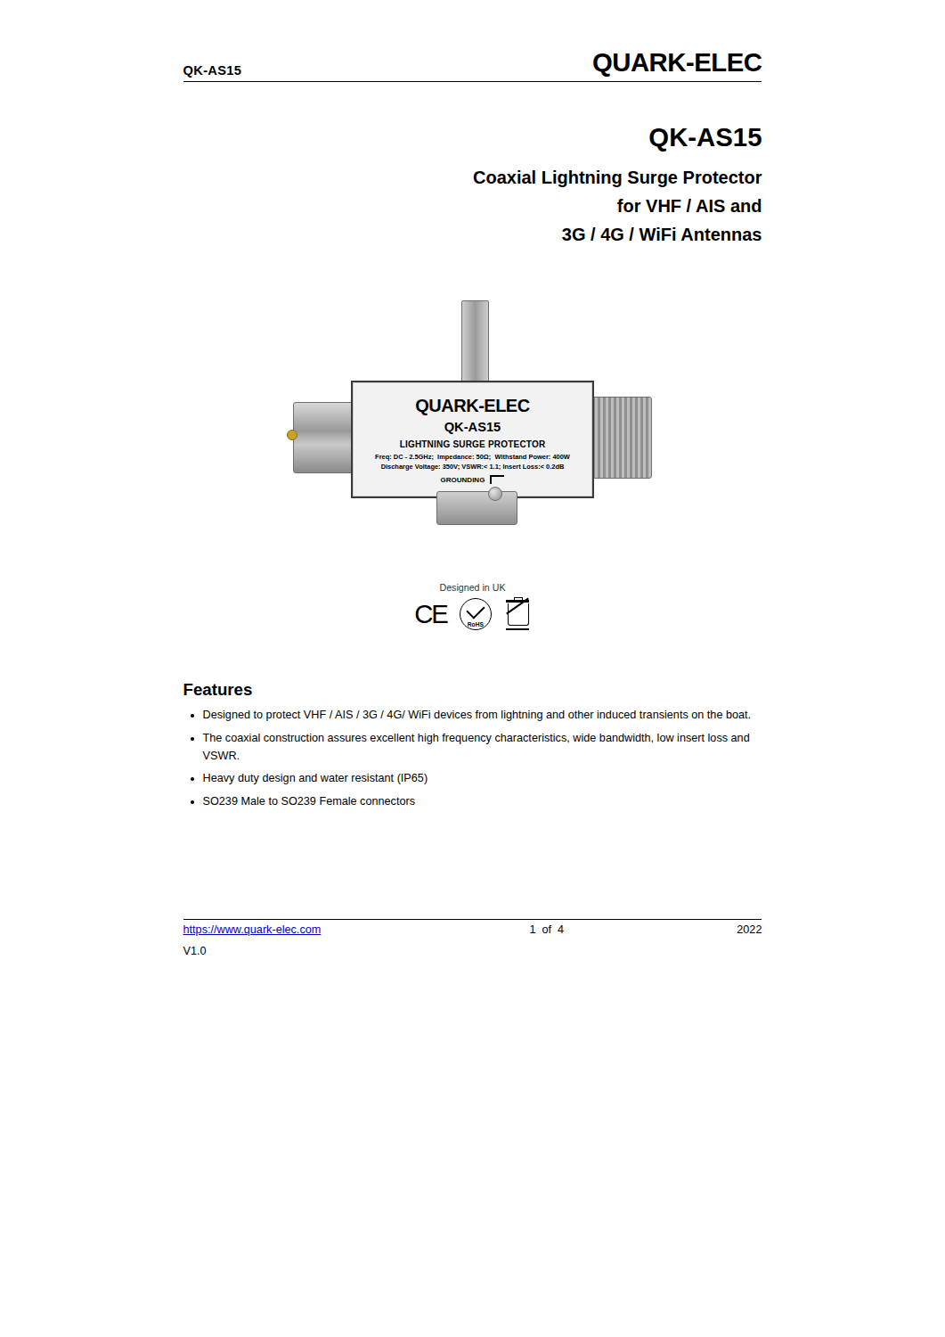QK-AS15
QUARK-ELEC
QK-AS15
Coaxial Lightning Surge Protector
for VHF / AIS and
3G / 4G / WiFi Antennas
QUARK-ELEC
QK-AS15
LIGHTNING SURGE PROTECTOR
Freq: DC - 2.5GHz; Impedance: 50Ω; Withstand Power: 400W
Discharge Voltage: 350V; VSWR:< 1.1; Insert Loss:< 0.2dB
GROUNDING
Designed in UK
CE RoHS
Features
Designed to protect VHF / AIS / 3G / 4G/ WiFi devices from lightning and other induced transients on the boat.
The coaxial construction assures excellent high frequency characteristics, wide bandwidth, low insert loss and VSWR.
Heavy duty design and water resistant (IP65)
SO239 Male to SO239 Female connectors
https://www.quark-elec.com
V1.0
1 of 4
2022